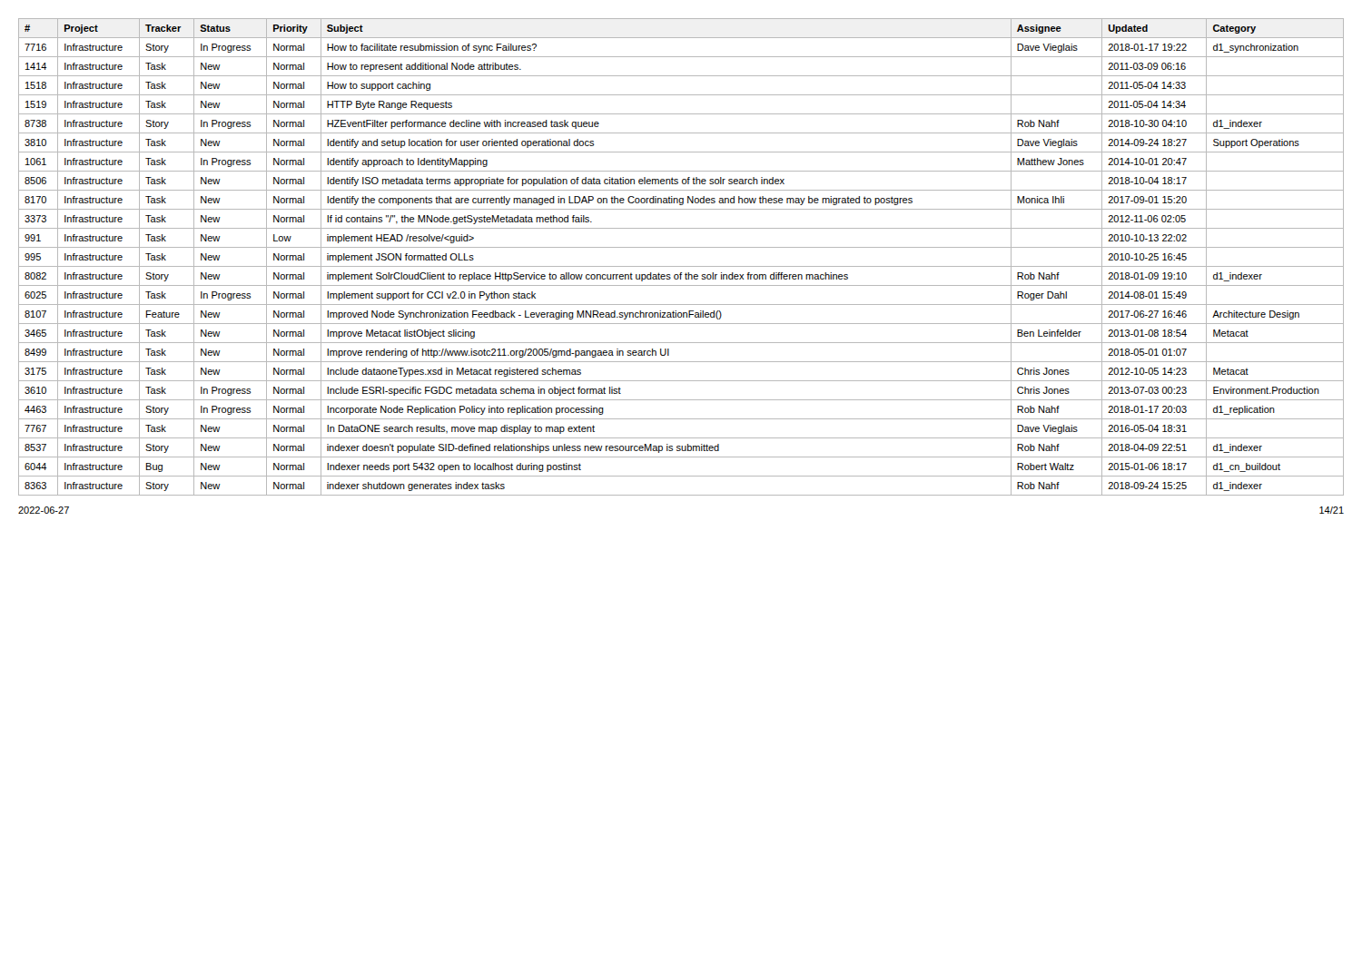| # | Project | Tracker | Status | Priority | Subject | Assignee | Updated | Category |
| --- | --- | --- | --- | --- | --- | --- | --- | --- |
| 7716 | Infrastructure | Story | In Progress | Normal | How to facilitate resubmission of sync Failures? | Dave Vieglais | 2018-01-17 19:22 | d1_synchronization |
| 1414 | Infrastructure | Task | New | Normal | How to represent additional Node attributes. | | 2011-03-09 06:16 | |
| 1518 | Infrastructure | Task | New | Normal | How to support caching | | 2011-05-04 14:33 | |
| 1519 | Infrastructure | Task | New | Normal | HTTP Byte Range Requests | | 2011-05-04 14:34 | |
| 8738 | Infrastructure | Story | In Progress | Normal | HZEventFilter performance decline with increased task queue | Rob Nahf | 2018-10-30 04:10 | d1_indexer |
| 3810 | Infrastructure | Task | New | Normal | Identify and setup location for user oriented operational docs | Dave Vieglais | 2014-09-24 18:27 | Support Operations |
| 1061 | Infrastructure | Task | In Progress | Normal | Identify approach to IdentityMapping | Matthew Jones | 2014-10-01 20:47 | |
| 8506 | Infrastructure | Task | New | Normal | Identify ISO metadata terms appropriate for population of data citation elements of the solr search index | | 2018-10-04 18:17 | |
| 8170 | Infrastructure | Task | New | Normal | Identify the components that are currently managed in LDAP on the Coordinating Nodes and how these may be migrated to postgres | Monica Ihli | 2017-09-01 15:20 | |
| 3373 | Infrastructure | Task | New | Normal | If id contains "/", the MNode.getSysteMetadata method fails. | | 2012-11-06 02:05 | |
| 991 | Infrastructure | Task | New | Low | implement HEAD /resolve/<guid> | | 2010-10-13 22:02 | |
| 995 | Infrastructure | Task | New | Normal | implement JSON formatted OLLs | | 2010-10-25 16:45 | |
| 8082 | Infrastructure | Story | New | Normal | implement SolrCloudClient to replace HttpService to allow concurrent updates of the solr index from differen machines | Rob Nahf | 2018-01-09 19:10 | d1_indexer |
| 6025 | Infrastructure | Task | In Progress | Normal | Implement support for CCI v2.0 in Python stack | Roger Dahl | 2014-08-01 15:49 | |
| 8107 | Infrastructure | Feature | New | Normal | Improved Node Synchronization Feedback - Leveraging MNRead.synchronizationFailed() | | 2017-06-27 16:46 | Architecture Design |
| 3465 | Infrastructure | Task | New | Normal | Improve Metacat listObject slicing | Ben Leinfelder | 2013-01-08 18:54 | Metacat |
| 8499 | Infrastructure | Task | New | Normal | Improve rendering of http://www.isotc211.org/2005/gmd-pangaea in search UI | | 2018-05-01 01:07 | |
| 3175 | Infrastructure | Task | New | Normal | Include dataoneTypes.xsd in Metacat registered schemas | Chris Jones | 2012-10-05 14:23 | Metacat |
| 3610 | Infrastructure | Task | In Progress | Normal | Include ESRI-specific FGDC metadata schema in object format list | Chris Jones | 2013-07-03 00:23 | Environment.Production |
| 4463 | Infrastructure | Story | In Progress | Normal | Incorporate Node Replication Policy into replication processing | Rob Nahf | 2018-01-17 20:03 | d1_replication |
| 7767 | Infrastructure | Task | New | Normal | In DataONE search results, move map display to map extent | Dave Vieglais | 2016-05-04 18:31 | |
| 8537 | Infrastructure | Story | New | Normal | indexer doesn't populate SID-defined relationships unless new resourceMap is submitted | Rob Nahf | 2018-04-09 22:51 | d1_indexer |
| 6044 | Infrastructure | Bug | New | Normal | Indexer needs port 5432 open to localhost during postinst | Robert Waltz | 2015-01-06 18:17 | d1_cn_buildout |
| 8363 | Infrastructure | Story | New | Normal | indexer shutdown generates index tasks | Rob Nahf | 2018-09-24 15:25 | d1_indexer |
2022-06-27 14/21